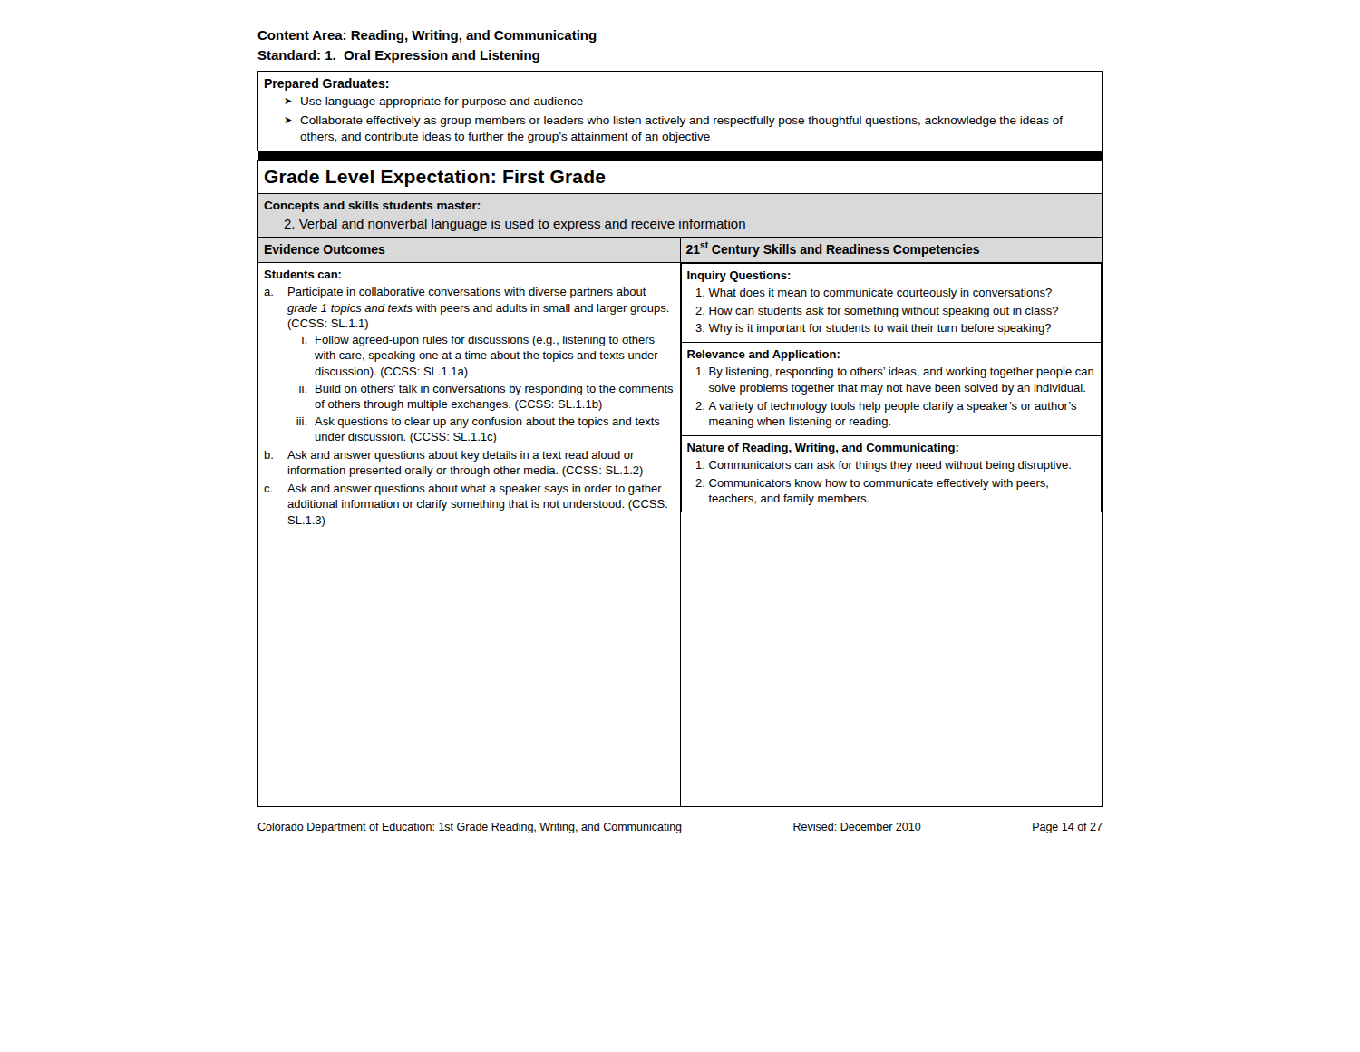Content Area: Reading, Writing, and Communicating
Standard: 1. Oral Expression and Listening
| Prepared Graduates: Use language appropriate for purpose and audience Collaborate effectively as group members or leaders who listen actively and respectfully pose thoughtful questions, acknowledge the ideas of others, and contribute ideas to further the group’s attainment of an objective |
| Grade Level Expectation: First Grade |
| Concepts and skills students master: 2. Verbal and nonverbal language is used to express and receive information |
| Evidence Outcomes | 21 st Century Skills and Readiness Competencies |
| Students can: a. Participate in collaborative conversations with diverse partners about grade 1 topics and texts with peers and adults in small and larger groups. (CCSS: SL.1.1) i. Follow agreed-upon rules for discussions (e.g., listening to others with care, speaking one at a time about the topics and texts under discussion). (CCSS: SL.1.1a) ii. Build on others’ talk in conversations by responding to the comments of others through multiple exchanges. (CCSS: SL.1.1b) iii. Ask questions to clear up any confusion about the topics and texts under discussion. (CCSS: SL.1.1c) b. Ask and answer questions about key details in a text read aloud or information presented orally or through other media. (CCSS: SL.1.2) c. Ask and answer questions about what a speaker says in order to gather additional information or clarify something that is not understood. (CCSS: SL.1.3) | / Inquiry Questions: What does it mean to communicate courteously in conversations? How can students ask for something without speaking out in class? Why is it important for students to wait their turn before speaking? / / Relevance and Application: By listening, responding to others’ ideas, and working together people can solve problems together that may not have been solved by an individual. A variety of technology tools help people clarify a speaker’s or author’s meaning when listening or reading. / / Nature of Reading, Writing, and Communicating: Communicators can ask for things they need without being disruptive. Communicators know how to communicate effectively with peers, teachers, and family members. / |
Colorado Department of Education: 1st Grade Reading, Writing, and Communicating
Revised: December 2010
Page 14 of 27